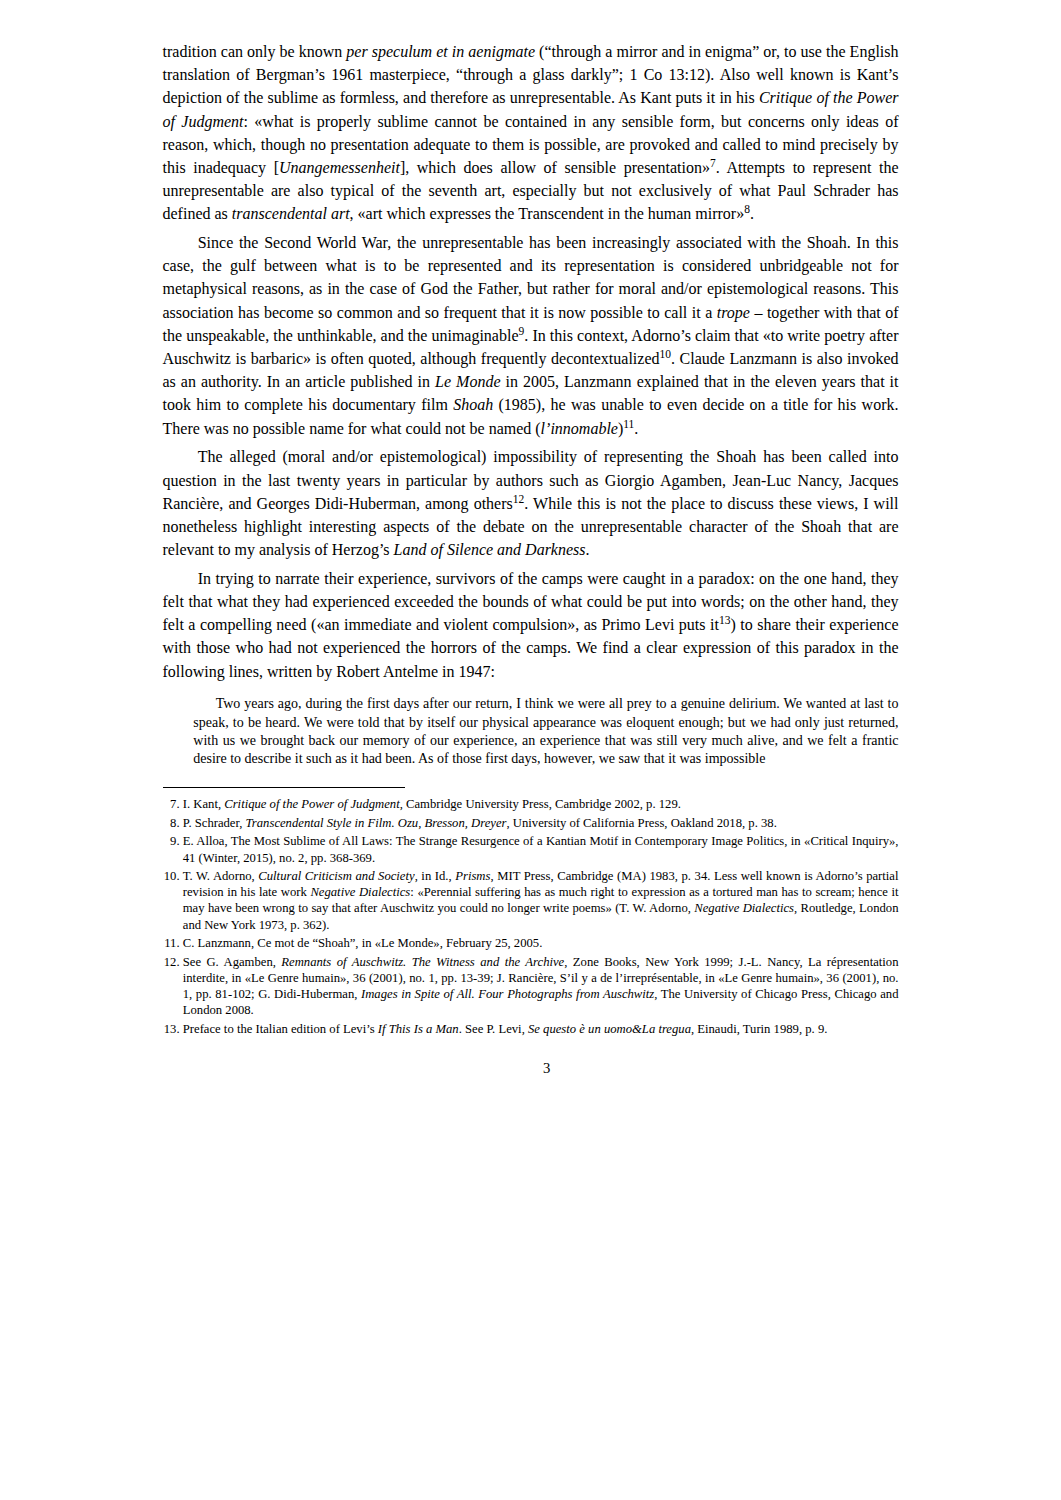tradition can only be known per speculum et in aenigmate (“through a mirror and in enigma” or, to use the English translation of Bergman’s 1961 masterpiece, “through a glass darkly”; 1 Co 13:12). Also well known is Kant’s depiction of the sublime as formless, and therefore as unrepresentable. As Kant puts it in his Critique of the Power of Judgment: «what is properly sublime cannot be contained in any sensible form, but concerns only ideas of reason, which, though no presentation adequate to them is possible, are provoked and called to mind precisely by this inadequacy [Unangemessenheit], which does allow of sensible presentation»7. Attempts to represent the unrepresentable are also typical of the seventh art, especially but not exclusively of what Paul Schrader has defined as transcendental art, «art which expresses the Transcendent in the human mirror»8.
Since the Second World War, the unrepresentable has been increasingly associated with the Shoah. In this case, the gulf between what is to be represented and its representation is considered unbridgeable not for metaphysical reasons, as in the case of God the Father, but rather for moral and/or epistemological reasons. This association has become so common and so frequent that it is now possible to call it a trope – together with that of the unspeakable, the unthinkable, and the unimaginable9. In this context, Adorno’s claim that «to write poetry after Auschwitz is barbaric» is often quoted, although frequently decontextualized10. Claude Lanzmann is also invoked as an authority. In an article published in Le Monde in 2005, Lanzmann explained that in the eleven years that it took him to complete his documentary film Shoah (1985), he was unable to even decide on a title for his work. There was no possible name for what could not be named (l’innomable)11.
The alleged (moral and/or epistemological) impossibility of representing the Shoah has been called into question in the last twenty years in particular by authors such as Giorgio Agamben, Jean-Luc Nancy, Jacques Rancière, and Georges Didi-Huberman, among others12. While this is not the place to discuss these views, I will nonetheless highlight interesting aspects of the debate on the unrepresentable character of the Shoah that are relevant to my analysis of Herzog’s Land of Silence and Darkness.
In trying to narrate their experience, survivors of the camps were caught in a paradox: on the one hand, they felt that what they had experienced exceeded the bounds of what could be put into words; on the other hand, they felt a compelling need («an immediate and violent compulsion», as Primo Levi puts it13) to share their experience with those who had not experienced the horrors of the camps. We find a clear expression of this paradox in the following lines, written by Robert Antelme in 1947:
Two years ago, during the first days after our return, I think we were all prey to a genuine delirium. We wanted at last to speak, to be heard. We were told that by itself our physical appearance was eloquent enough; but we had only just returned, with us we brought back our memory of our experience, an experience that was still very much alive, and we felt a frantic desire to describe it such as it had been. As of those first days, however, we saw that it was impossible
I. Kant, Critique of the Power of Judgment, Cambridge University Press, Cambridge 2002, p. 129.
P. Schrader, Transcendental Style in Film. Ozu, Bresson, Dreyer, University of California Press, Oakland 2018, p. 38.
E. Alloa, The Most Sublime of All Laws: The Strange Resurgence of a Kantian Motif in Contemporary Image Politics, in «Critical Inquiry», 41 (Winter, 2015), no. 2, pp. 368-369.
T. W. Adorno, Cultural Criticism and Society, in Id., Prisms, MIT Press, Cambridge (MA) 1983, p. 34. Less well known is Adorno’s partial revision in his late work Negative Dialectics: «Perennial suffering has as much right to expression as a tortured man has to scream; hence it may have been wrong to say that after Auschwitz you could no longer write poems» (T. W. Adorno, Negative Dialectics, Routledge, London and New York 1973, p. 362).
C. Lanzmann, Ce mot de “Shoah”, in «Le Monde», February 25, 2005.
See G. Agamben, Remnants of Auschwitz. The Witness and the Archive, Zone Books, New York 1999; J.-L. Nancy, La répresentation interdite, in «Le Genre humain», 36 (2001), no. 1, pp. 13-39; J. Rancière, S’il y a de l’irreprésentable, in «Le Genre humain», 36 (2001), no. 1, pp. 81-102; G. Didi-Huberman, Images in Spite of All. Four Photographs from Auschwitz, The University of Chicago Press, Chicago and London 2008.
Preface to the Italian edition of Levi’s If This Is a Man. See P. Levi, Se questo è un uomo&La tregua, Einaudi, Turin 1989, p. 9.
3